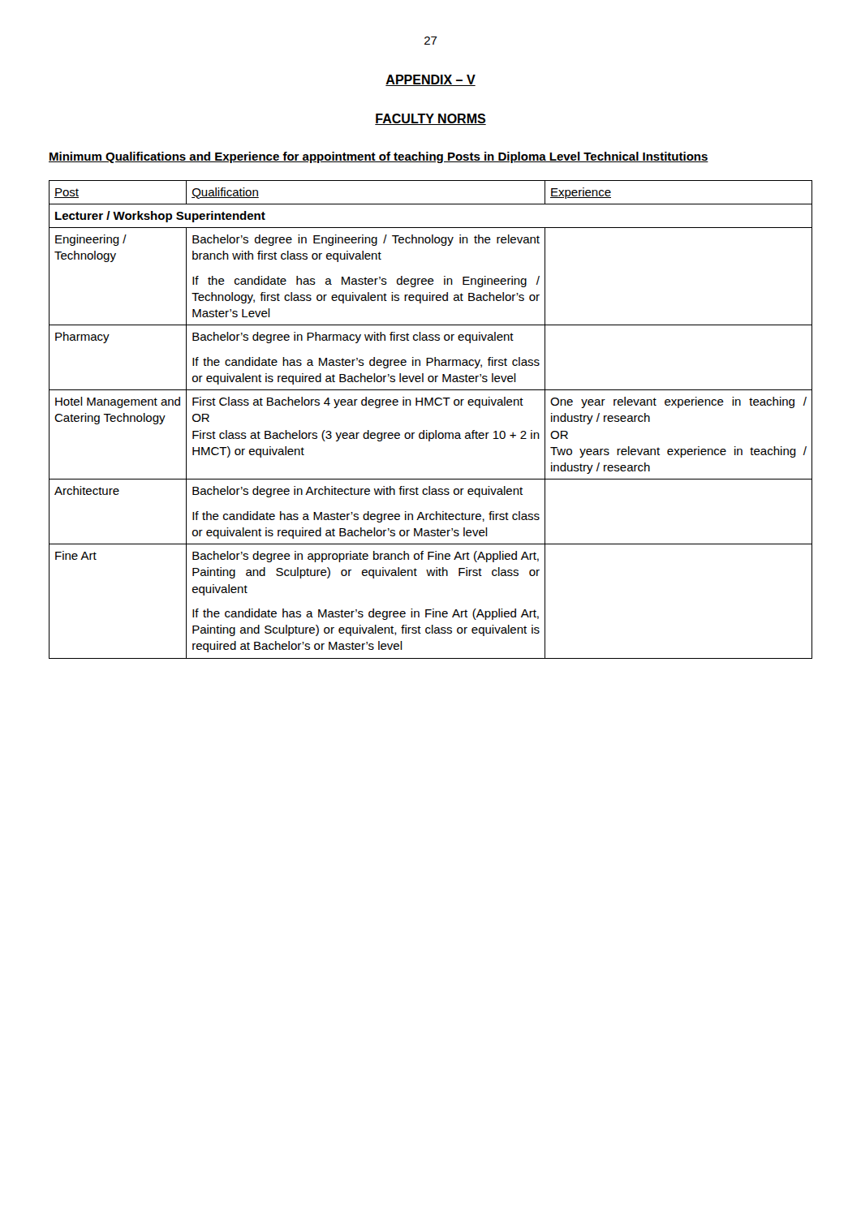27
APPENDIX – V
FACULTY NORMS
Minimum Qualifications and Experience for appointment of teaching Posts in Diploma Level Technical Institutions
| Post | Qualification | Experience |
| --- | --- | --- |
| Lecturer / Workshop Superintendent |
| Engineering / Technology | Bachelor’s degree in Engineering / Technology in the relevant branch with first class or equivalent If the candidate has a Master’s degree in Engineering / Technology, first class or equivalent is required at Bachelor’s or Master’s Level | |
| Pharmacy | Bachelor’s degree in Pharmacy with first class or equivalent If the candidate has a Master’s degree in Pharmacy, first class or equivalent is required at Bachelor’s level or Master’s level | |
| Hotel Management and Catering Technology | First Class at Bachelors 4 year degree in HMCT or equivalent OR First class at Bachelors (3 year degree or diploma after 10 + 2 in HMCT) or equivalent | One year relevant experience in teaching / industry / research OR Two years relevant experience in teaching / industry / research |
| Architecture | Bachelor’s degree in Architecture with first class or equivalent If the candidate has a Master’s degree in Architecture, first class or equivalent is required at Bachelor’s or Master’s level | |
| Fine Art | Bachelor’s degree in appropriate branch of Fine Art (Applied Art, Painting and Sculpture) or equivalent with First class or equivalent If the candidate has a Master’s degree in Fine Art (Applied Art, Painting and Sculpture) or equivalent, first class or equivalent is required at Bachelor’s or Master’s level | |